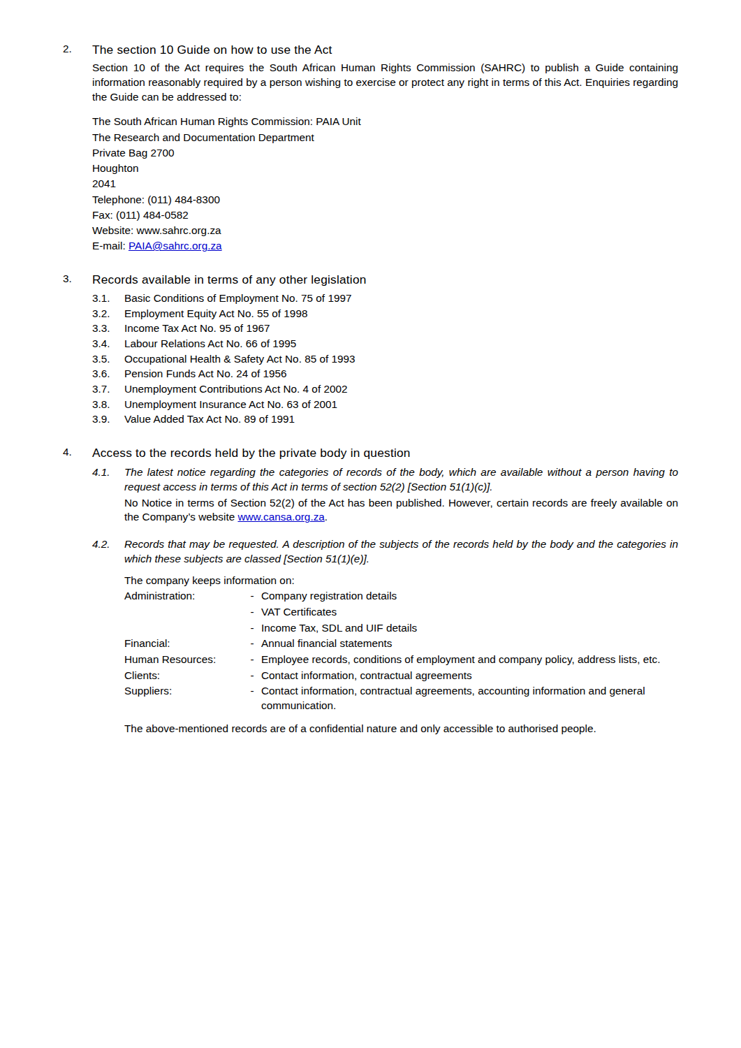The section 10 Guide on how to use the Act
Section 10 of the Act requires the South African Human Rights Commission (SAHRC) to publish a Guide containing information reasonably required by a person wishing to exercise or protect any right in terms of this Act. Enquiries regarding the Guide can be addressed to:
The South African Human Rights Commission: PAIA Unit
The Research and Documentation Department
Private Bag 2700
Houghton
2041
Telephone: (011) 484-8300
Fax: (011) 484-0582
Website: www.sahrc.org.za
E-mail: PAIA@sahrc.org.za
Records available in terms of any other legislation
Basic Conditions of Employment No. 75 of 1997
Employment Equity Act No. 55 of 1998
Income Tax Act No. 95 of 1967
Labour Relations Act No. 66 of 1995
Occupational Health & Safety Act No. 85 of 1993
Pension Funds Act No. 24 of 1956
Unemployment Contributions Act No. 4 of 2002
Unemployment Insurance Act No. 63 of 2001
Value Added Tax Act No. 89 of 1991
Access to the records held by the private body in question
The latest notice regarding the categories of records of the body, which are available without a person having to request access in terms of this Act in terms of section 52(2) [Section 51(1)(c)].
No Notice in terms of Section 52(2) of the Act has been published. However, certain records are freely available on the Company’s website www.cansa.org.za.
Records that may be requested. A description of the subjects of the records held by the body and the categories in which these subjects are classed [Section 51(1)(e)].
The company keeps information on:
| Administration: | - | Company registration details |
| | - | VAT Certificates |
| | - | Income Tax, SDL and UIF details |
| Financial: | - | Annual financial statements |
| Human Resources: | - | Employee records, conditions of employment and company policy, address lists, etc. |
| Clients: | - | Contact information, contractual agreements |
| Suppliers: | - | Contact information, contractual agreements, accounting information and general communication. |
The above-mentioned records are of a confidential nature and only accessible to authorised people.